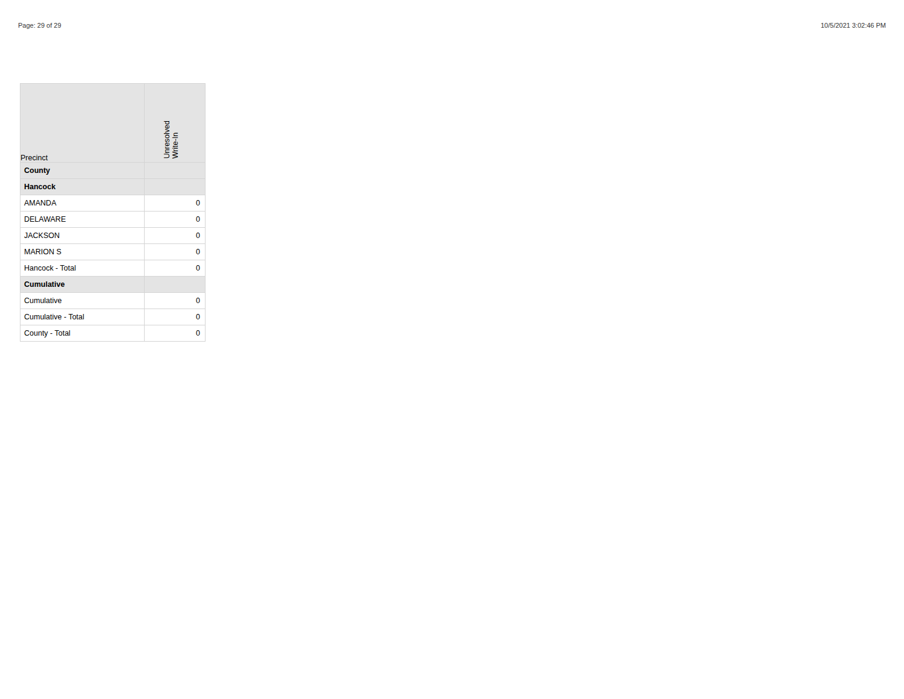Page: 29 of 29
10/5/2021 3:02:46 PM
| Precinct | Unresolved Write-In |
| --- | --- |
| County | |
| Hancock | |
| AMANDA | 0 |
| DELAWARE | 0 |
| JACKSON | 0 |
| MARION S | 0 |
| Hancock - Total | 0 |
| Cumulative | |
| Cumulative | 0 |
| Cumulative - Total | 0 |
| County - Total | 0 |